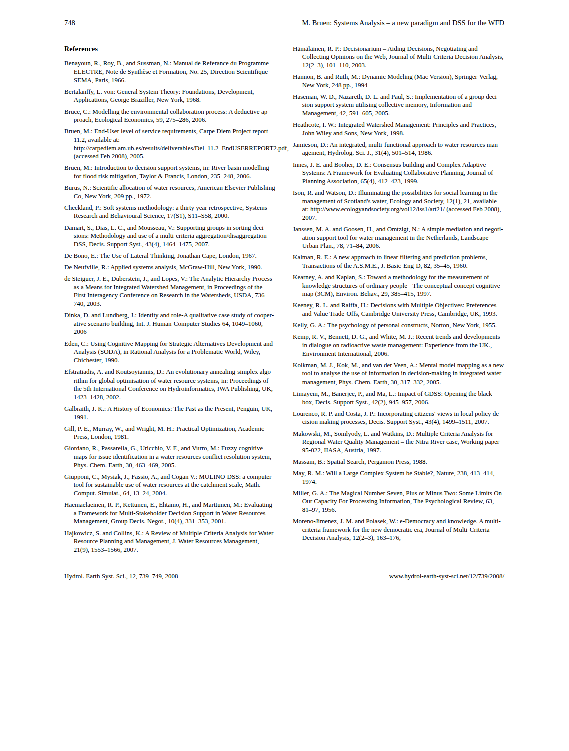748
M. Bruen: Systems Analysis – a new paradigm and DSS for the WFD
References
Benayoun, R., Roy, B., and Sussman, N.: Manual de Referance du Programme ELECTRE, Note de Synthèse et Formation, No. 25, Direction Scientifique SEMA, Paris, 1966.
Bertalanffy, L. von: General System Theory: Foundations, Development, Applications, George Braziller, New York, 1968.
Bruce, C.: Modelling the environmental collaboration process: A deductive approach, Ecological Economics, 59, 275–286, 2006.
Bruen, M.: End-User level of service requirements, Carpe Diem Project report 11.2, available at: http://carpediem.am.ub.es/results/deliverables/Del_11.2_EndUSERREPORT2.pdf, (accessed Feb 2008), 2005.
Bruen, M.: Introduction to decision support systems, in: River basin modelling for flood risk mitigation, Taylor & Francis, London, 235–248, 2006.
Burus, N.: Scientific allocation of water resources, American Elsevier Publishing Co, New York, 209 pp., 1972.
Checkland, P.: Soft systems methodology: a thirty year retrospective, Systems Research and Behavioural Science, 17(S1), S11–S58, 2000.
Damart, S., Dias, L. C., and Mousseau, V.: Supporting groups in sorting decisions: Methodology and use of a multi-criteria aggregation/disaggregation DSS, Decis. Support Syst., 43(4), 1464–1475, 2007.
De Bono, E.: The Use of Lateral Thinking, Jonathan Cape, London, 1967.
De Neufville, R.: Applied systems analysis, McGraw-Hill, New York, 1990.
de Steiguer, J. E., Duberstein, J., and Lopes, V.: The Analytic Hierarchy Process as a Means for Integrated Watershed Management, in Proceedings of the First Interagency Conference on Research in the Watersheds, USDA, 736–740, 2003.
Dinka, D. and Lundberg, J.: Identity and role-A qualitative case study of cooperative scenario building, Int. J. Human-Computer Studies 64, 1049–1060, 2006
Eden, C.: Using Cognitive Mapping for Strategic Alternatives Development and Analysis (SODA), in Rational Analysis for a Problematic World, Wiley, Chichester, 1990.
Efstratiadis, A. and Koutsoyiannis, D.: An evolutionary annealing-simplex algorithm for global optimisation of water resource systems, in: Proceedings of the 5th International Conference on Hydroinformatics, IWA Publishing, UK, 1423–1428, 2002.
Galbraith, J. K.: A History of Economics: The Past as the Present, Penguin, UK, 1991.
Gill, P. E., Murray, W., and Wright, M. H.: Practical Optimization, Academic Press, London, 1981.
Giordano, R., Passarella, G., Uricchio, V. F., and Vurro, M.: Fuzzy cognitive maps for issue identification in a water resources conflict resolution system, Phys. Chem. Earth, 30, 463–469, 2005.
Giupponi, C., Mysiak, J., Fassio, A., and Cogan V.: MULINO-DSS: a computer tool for sustainable use of water resources at the catchment scale, Math. Comput. Simulat., 64, 13–24, 2004.
Haemaelaeinen, R. P., Kettunen, E., Ehtamo, H., and Marttunen, M.: Evaluating a Framework for Multi-Stakeholder Decision Support in Water Resources Management, Group Decis. Negot., 10(4), 331–353, 2001.
Hajkowicz, S. and Collins, K.: A Review of Multiple Criteria Analysis for Water Resource Planning and Management, J. Water Resources Management, 21(9), 1553–1566, 2007.
Hämäläinen, R. P.: Decisionarium – Aiding Decisions, Negotiating and Collecting Opinions on the Web, Journal of Multi-Criteria Decision Analysis, 12(2–3), 101–110, 2003.
Hannon, B. and Ruth, M.: Dynamic Modeling (Mac Version), Springer-Verlag, New York, 248 pp., 1994
Haseman, W. D., Nazareth, D. L. and Paul, S.: Implementation of a group decision support system utilising collective memory, Information and Management, 42, 591–605, 2005.
Heathcote, I. W.: Integrated Watershed Management: Principles and Practices, John Wiley and Sons, New York, 1998.
Jamieson, D.: An integrated, multi-functional approach to water resources management, Hydrolog. Sci. J., 31(4), 501–514, 1986.
Innes, J. E. and Booher, D. E.: Consensus building and Complex Adaptive Systems: A Framework for Evaluating Collaborative Planning, Journal of Planning Association, 65(4), 412–423, 1999.
Ison, R. and Watson, D.: Illuminating the possibilities for social learning in the management of Scotland's water, Ecology and Society, 12(1), 21, available at: http://www.ecologyandsociety.org/vol12/iss1/art21/ (accessed Feb 2008), 2007.
Janssen, M. A. and Goosen, H., and Omtzigt, N.: A simple mediation and negotiation support tool for water management in the Netherlands, Landscape Urban Plan., 78, 71–84, 2006.
Kalman, R. E.: A new approach to linear filtering and prediction problems, Transactions of the A.S.M.E., J. Basic-Eng-D, 82, 35–45, 1960.
Kearney, A. and Kaplan, S.: Toward a methodology for the measurement of knowledge structures of ordinary people - The conceptual concept cognitive map (3CM), Environ. Behav., 29, 385–415, 1997.
Keeney, R. L. and Raiffa, H.: Decisions with Multiple Objectives: Preferences and Value Trade-Offs, Cambridge University Press, Cambridge, UK, 1993.
Kelly, G. A.: The psychology of personal constructs, Norton, New York, 1955.
Kemp, R. V., Bennett, D. G., and White, M. J.: Recent trends and developments in dialogue on radioactive waste management: Experience from the UK., Environment International, 2006.
Kolkman, M. J., Kok, M., and van der Veen, A.: Mental model mapping as a new tool to analyse the use of information in decision-making in integrated water management, Phys. Chem. Earth, 30, 317–332, 2005.
Limayem, M., Banerjee, P., and Ma, L.: Impact of GDSS: Opening the black box, Decis. Support Syst., 42(2), 945–957, 2006.
Lourenco, R. P. and Costa, J. P.: Incorporating citizens' views in local policy decision making processes, Decis. Support Syst., 43(4), 1499–1511, 2007.
Makowski, M., Somlyody, L. and Watkins, D.: Multiple Criteria Analysis for Regional Water Quality Management – the Nitra River case, Working paper 95-022, IIASA, Austria, 1997.
Massam, B.: Spatial Search, Pergamon Press, 1988.
May, R. M.: Will a Large Complex System be Stable?, Nature, 238, 413–414, 1974.
Miller, G. A.: The Magical Number Seven, Plus or Minus Two: Some Limits On Our Capacity For Processing Information, The Psychological Review, 63, 81–97, 1956.
Moreno-Jimenez, J. M. and Polasek, W.: e-Democracy and knowledge. A multicriteria framework for the new democratic era, Journal of Multi-Criteria Decision Analysis, 12(2–3), 163–176,
Hydrol. Earth Syst. Sci., 12, 739–749, 2008
www.hydrol-earth-syst-sci.net/12/739/2008/